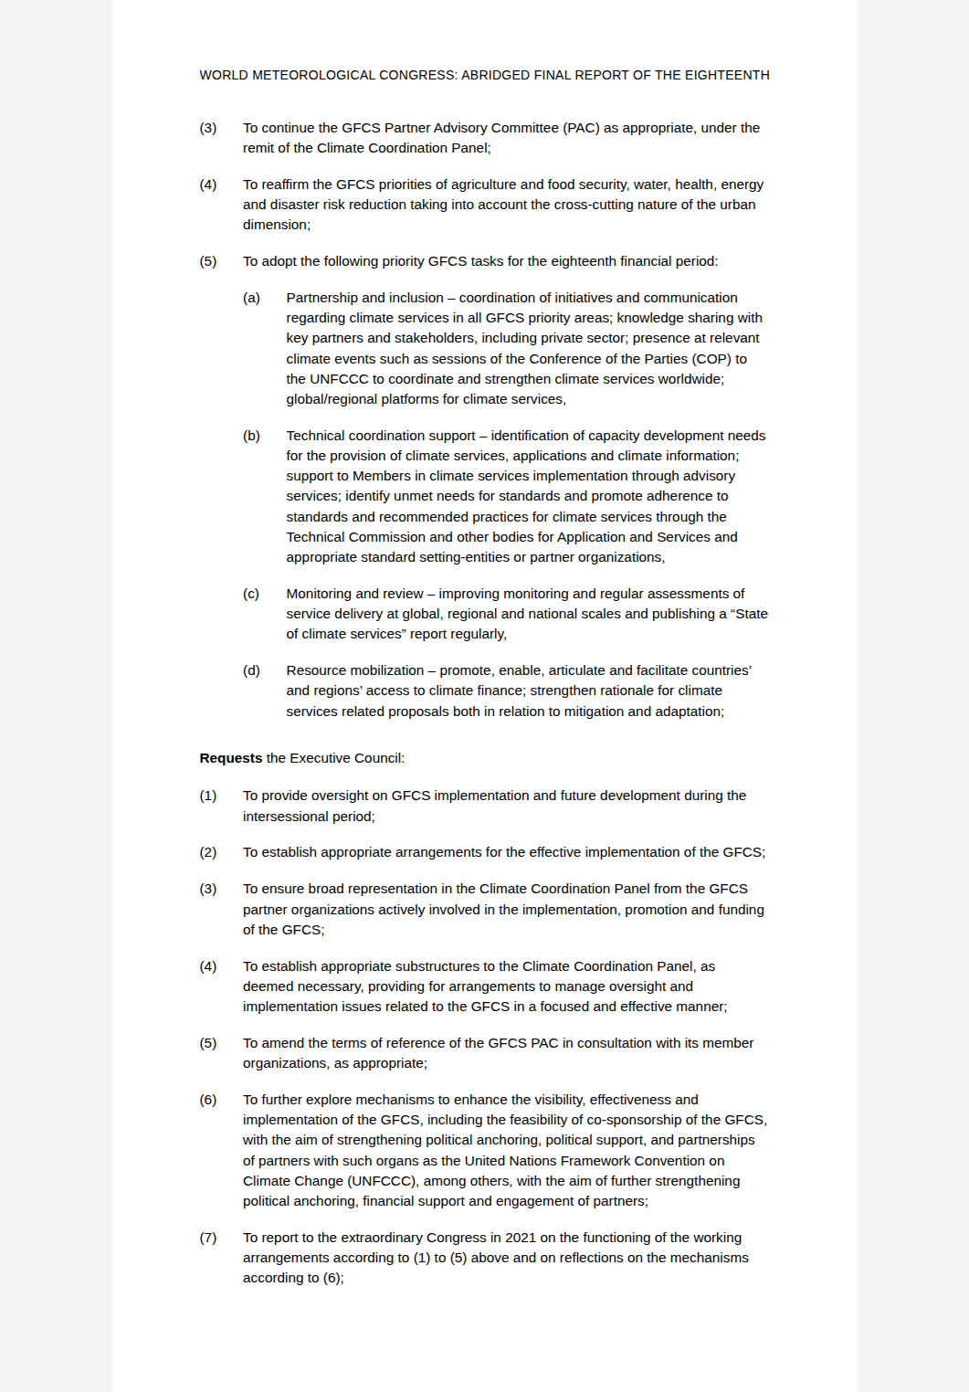WORLD METEOROLOGICAL CONGRESS: ABRIDGED FINAL REPORT OF THE EIGHTEENTH SESSION
(3)
To continue the GFCS Partner Advisory Committee (PAC) as appropriate, under the remit of the Climate Coordination Panel;
(4)
To reaffirm the GFCS priorities of agriculture and food security, water, health, energy and disaster risk reduction taking into account the cross-cutting nature of the urban dimension;
(5)
To adopt the following priority GFCS tasks for the eighteenth financial period:
(a)
Partnership and inclusion – coordination of initiatives and communication regarding climate services in all GFCS priority areas; knowledge sharing with key partners and stakeholders, including private sector; presence at relevant climate events such as sessions of the Conference of the Parties (COP) to the UNFCCC to coordinate and strengthen climate services worldwide; global/regional platforms for climate services,
(b)
Technical coordination support – identification of capacity development needs for the provision of climate services, applications and climate information; support to Members in climate services implementation through advisory services; identify unmet needs for standards and promote adherence to standards and recommended practices for climate services through the Technical Commission and other bodies for Application and Services and appropriate standard setting-entities or partner organizations,
(c)
Monitoring and review – improving monitoring and regular assessments of service delivery at global, regional and national scales and publishing a “State of climate services” report regularly,
(d)
Resource mobilization – promote, enable, articulate and facilitate countries’ and regions’ access to climate finance; strengthen rationale for climate services related proposals both in relation to mitigation and adaptation;
Requests the Executive Council:
(1)
To provide oversight on GFCS implementation and future development during the intersessional period;
(2)
To establish appropriate arrangements for the effective implementation of the GFCS;
(3)
To ensure broad representation in the Climate Coordination Panel from the GFCS partner organizations actively involved in the implementation, promotion and funding of the GFCS;
(4)
To establish appropriate substructures to the Climate Coordination Panel, as deemed necessary, providing for arrangements to manage oversight and implementation issues related to the GFCS in a focused and effective manner;
(5)
To amend the terms of reference of the GFCS PAC in consultation with its member organizations, as appropriate;
(6)
To further explore mechanisms to enhance the visibility, effectiveness and implementation of the GFCS, including the feasibility of co-sponsorship of the GFCS, with the aim of strengthening political anchoring, political support, and partnerships of partners with such organs as the United Nations Framework Convention on Climate Change (UNFCCC), among others, with the aim of further strengthening political anchoring, financial support and engagement of partners;
(7)
To report to the extraordinary Congress in 2021 on the functioning of the working arrangements according to (1) to (5) above and on reflections on the mechanisms according to (6);